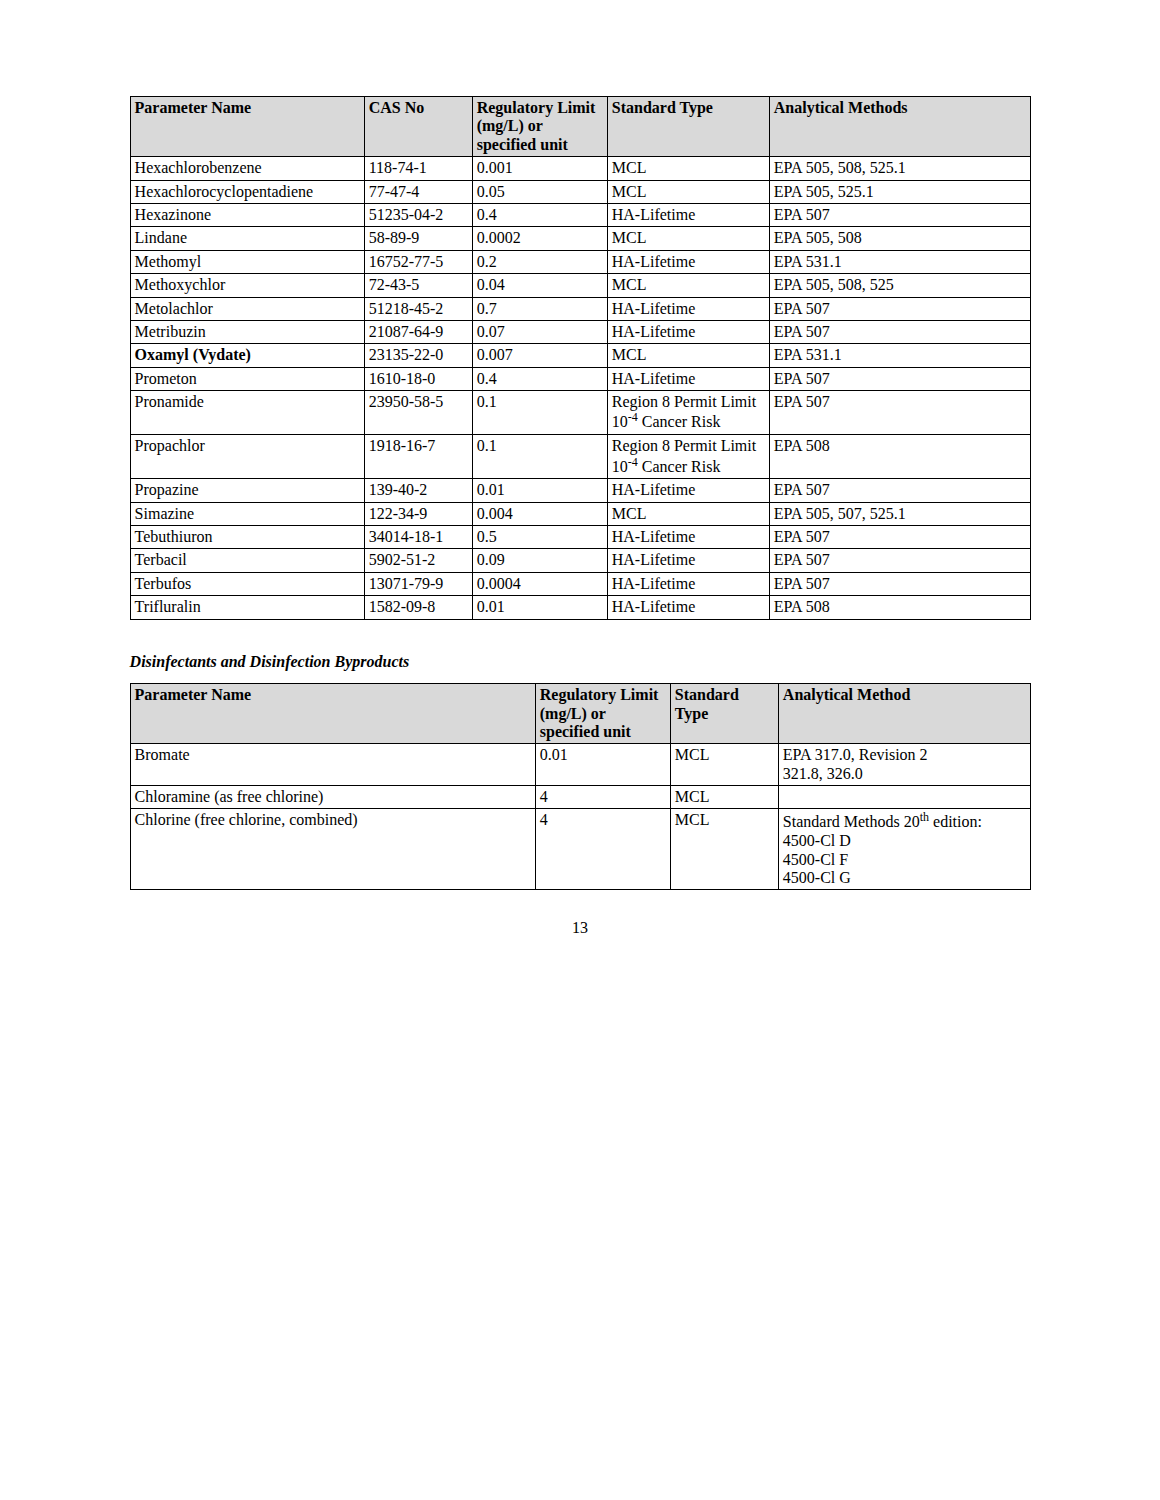| Parameter Name | CAS No | Regulatory Limit (mg/L) or specified unit | Standard Type | Analytical Methods |
| --- | --- | --- | --- | --- |
| Hexachlorobenzene | 118-74-1 | 0.001 | MCL | EPA 505, 508, 525.1 |
| Hexachlorocyclopentadiene | 77-47-4 | 0.05 | MCL | EPA 505, 525.1 |
| Hexazinone | 51235-04-2 | 0.4 | HA-Lifetime | EPA 507 |
| Lindane | 58-89-9 | 0.0002 | MCL | EPA 505, 508 |
| Methomyl | 16752-77-5 | 0.2 | HA-Lifetime | EPA 531.1 |
| Methoxychlor | 72-43-5 | 0.04 | MCL | EPA 505, 508, 525 |
| Metolachlor | 51218-45-2 | 0.7 | HA-Lifetime | EPA 507 |
| Metribuzin | 21087-64-9 | 0.07 | HA-Lifetime | EPA 507 |
| Oxamyl (Vydate) | 23135-22-0 | 0.007 | MCL | EPA 531.1 |
| Prometon | 1610-18-0 | 0.4 | HA-Lifetime | EPA 507 |
| Pronamide | 23950-58-5 | 0.1 | Region 8 Permit Limit 10 -4 Cancer Risk | EPA 507 |
| Propachlor | 1918-16-7 | 0.1 | Region 8 Permit Limit 10 -4 Cancer Risk | EPA 508 |
| Propazine | 139-40-2 | 0.01 | HA-Lifetime | EPA 507 |
| Simazine | 122-34-9 | 0.004 | MCL | EPA 505, 507, 525.1 |
| Tebuthiuron | 34014-18-1 | 0.5 | HA-Lifetime | EPA 507 |
| Terbacil | 5902-51-2 | 0.09 | HA-Lifetime | EPA 507 |
| Terbufos | 13071-79-9 | 0.0004 | HA-Lifetime | EPA 507 |
| Trifluralin | 1582-09-8 | 0.01 | HA-Lifetime | EPA 508 |
Disinfectants and Disinfection Byproducts
| Parameter Name | Regulatory Limit (mg/L) or specified unit | Standard Type | Analytical Method |
| --- | --- | --- | --- |
| Bromate | 0.01 | MCL | EPA 317.0, Revision 2 321.8, 326.0 |
| Chloramine (as free chlorine) | 4 | MCL | |
| Chlorine (free chlorine, combined) | 4 | MCL | Standard Methods 20 th edition: 4500-Cl D 4500-Cl F 4500-Cl G |
13